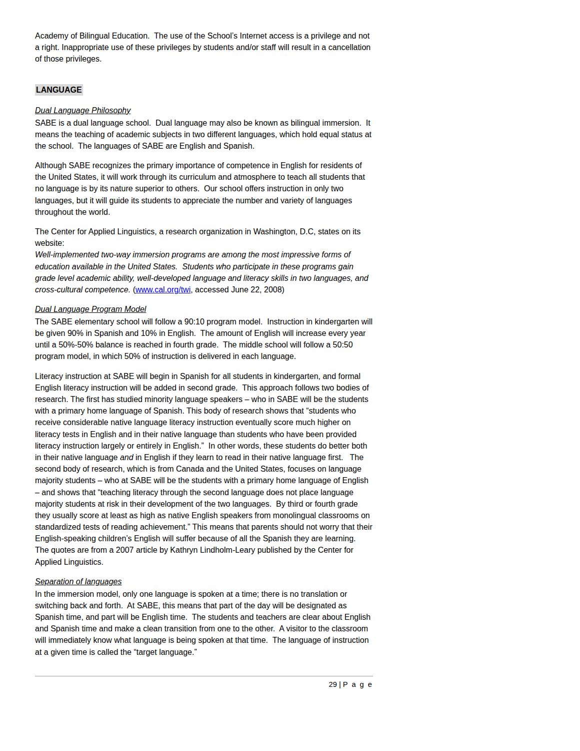Academy of Bilingual Education. The use of the School’s Internet access is a privilege and not a right. Inappropriate use of these privileges by students and/or staff will result in a cancellation of those privileges.
LANGUAGE
Dual Language Philosophy
SABE is a dual language school. Dual language may also be known as bilingual immersion. It means the teaching of academic subjects in two different languages, which hold equal status at the school. The languages of SABE are English and Spanish.
Although SABE recognizes the primary importance of competence in English for residents of the United States, it will work through its curriculum and atmosphere to teach all students that no language is by its nature superior to others. Our school offers instruction in only two languages, but it will guide its students to appreciate the number and variety of languages throughout the world.
The Center for Applied Linguistics, a research organization in Washington, D.C, states on its website:
Well-implemented two-way immersion programs are among the most impressive forms of education available in the United States. Students who participate in these programs gain grade level academic ability, well-developed language and literacy skills in two languages, and cross-cultural competence. (www.cal.org/twi, accessed June 22, 2008)
Dual Language Program Model
The SABE elementary school will follow a 90:10 program model. Instruction in kindergarten will be given 90% in Spanish and 10% in English. The amount of English will increase every year until a 50%-50% balance is reached in fourth grade. The middle school will follow a 50:50 program model, in which 50% of instruction is delivered in each language.
Literacy instruction at SABE will begin in Spanish for all students in kindergarten, and formal English literacy instruction will be added in second grade. This approach follows two bodies of research. The first has studied minority language speakers – who in SABE will be the students with a primary home language of Spanish. This body of research shows that “students who receive considerable native language literacy instruction eventually score much higher on literacy tests in English and in their native language than students who have been provided literacy instruction largely or entirely in English.” In other words, these students do better both in their native language and in English if they learn to read in their native language first. The second body of research, which is from Canada and the United States, focuses on language majority students – who at SABE will be the students with a primary home language of English – and shows that “teaching literacy through the second language does not place language majority students at risk in their development of the two languages. By third or fourth grade they usually score at least as high as native English speakers from monolingual classrooms on standardized tests of reading achievement.” This means that parents should not worry that their English-speaking children’s English will suffer because of all the Spanish they are learning. The quotes are from a 2007 article by Kathryn Lindholm-Leary published by the Center for Applied Linguistics.
Separation of languages
In the immersion model, only one language is spoken at a time; there is no translation or switching back and forth. At SABE, this means that part of the day will be designated as Spanish time, and part will be English time. The students and teachers are clear about English and Spanish time and make a clean transition from one to the other. A visitor to the classroom will immediately know what language is being spoken at that time. The language of instruction at a given time is called the “target language.”
29 | P a g e